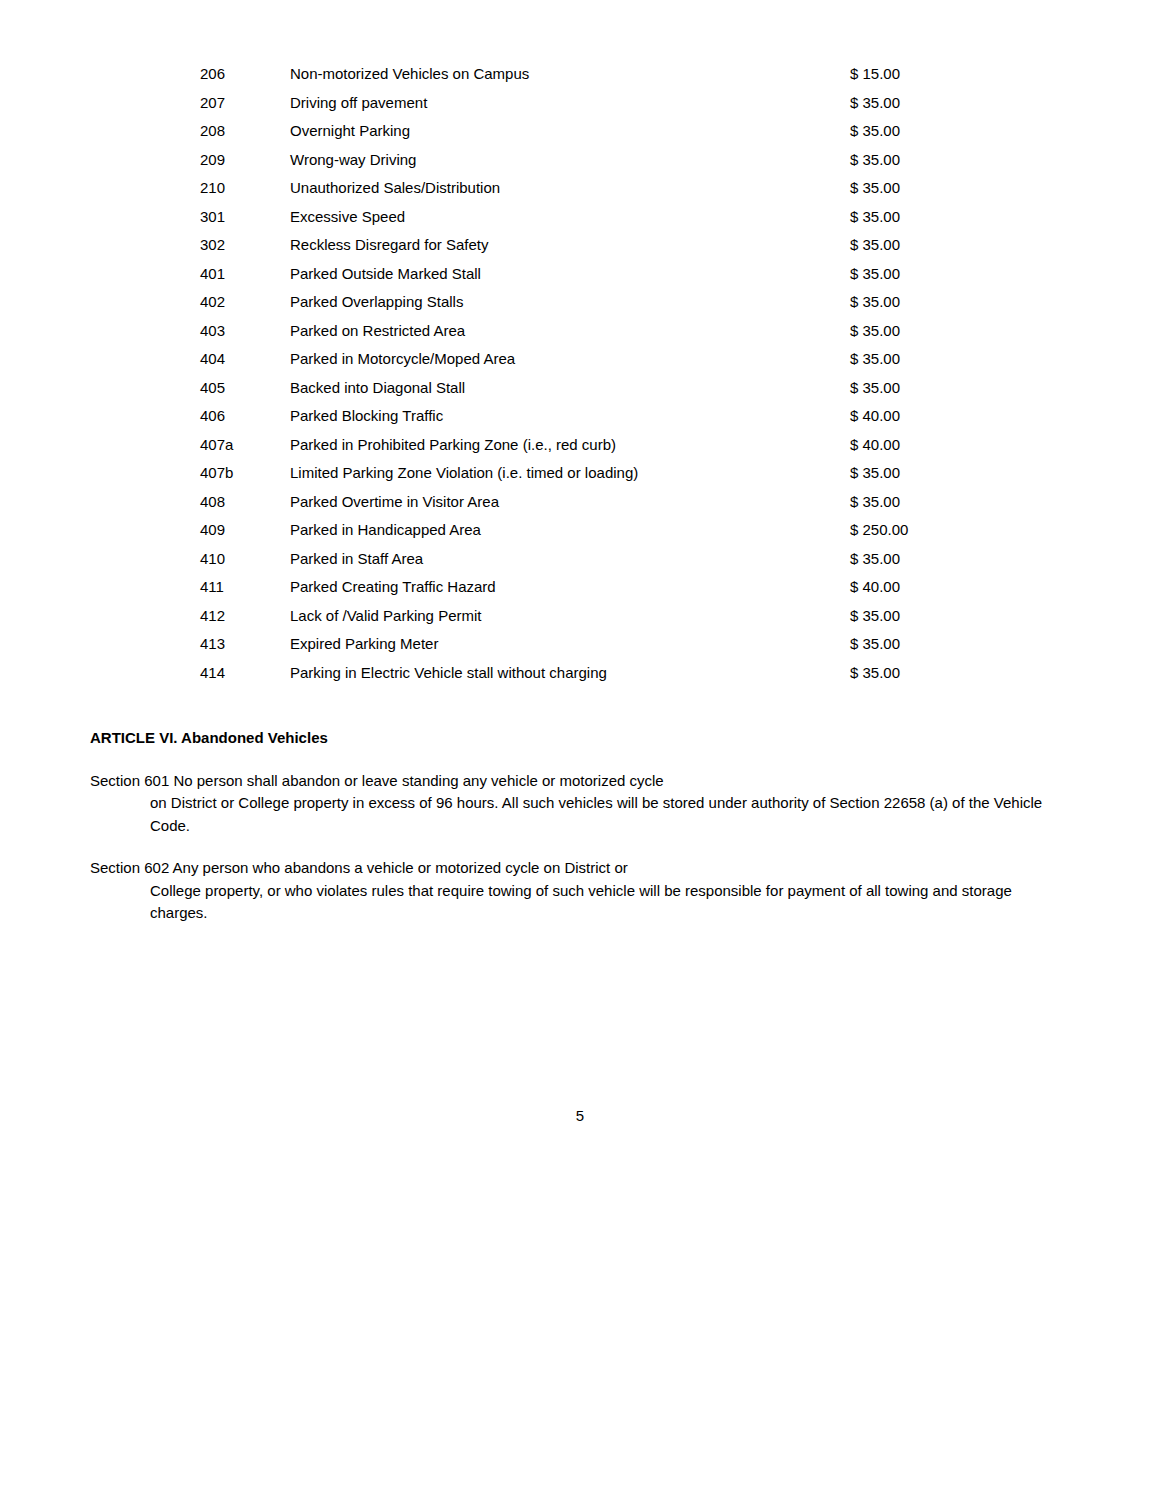| 206 | Non-motorized Vehicles on Campus | $ 15.00 |
| 207 | Driving off pavement | $ 35.00 |
| 208 | Overnight Parking | $ 35.00 |
| 209 | Wrong-way Driving | $ 35.00 |
| 210 | Unauthorized Sales/Distribution | $ 35.00 |
| 301 | Excessive Speed | $ 35.00 |
| 302 | Reckless Disregard for Safety | $ 35.00 |
| 401 | Parked Outside Marked Stall | $ 35.00 |
| 402 | Parked Overlapping Stalls | $ 35.00 |
| 403 | Parked on Restricted Area | $ 35.00 |
| 404 | Parked in Motorcycle/Moped Area | $ 35.00 |
| 405 | Backed into Diagonal Stall | $ 35.00 |
| 406 | Parked Blocking Traffic | $ 40.00 |
| 407a | Parked in Prohibited Parking Zone (i.e., red curb) | $ 40.00 |
| 407b | Limited Parking Zone Violation (i.e. timed or loading) | $ 35.00 |
| 408 | Parked Overtime in Visitor Area | $ 35.00 |
| 409 | Parked in Handicapped Area | $ 250.00 |
| 410 | Parked in Staff Area | $ 35.00 |
| 411 | Parked Creating Traffic Hazard | $ 40.00 |
| 412 | Lack of /Valid Parking Permit | $ 35.00 |
| 413 | Expired Parking Meter | $ 35.00 |
| 414 | Parking in Electric Vehicle stall without charging | $ 35.00 |
ARTICLE VI. Abandoned Vehicles
Section 601 No person shall abandon or leave standing any vehicle or motorized cycle
on District or College property in excess of 96 hours. All such vehicles will be stored under authority of Section 22658 (a) of the Vehicle Code.
Section 602 Any person who abandons a vehicle or motorized cycle on District or
College property, or who violates rules that require towing of such vehicle will be responsible for payment of all towing and storage charges.
5